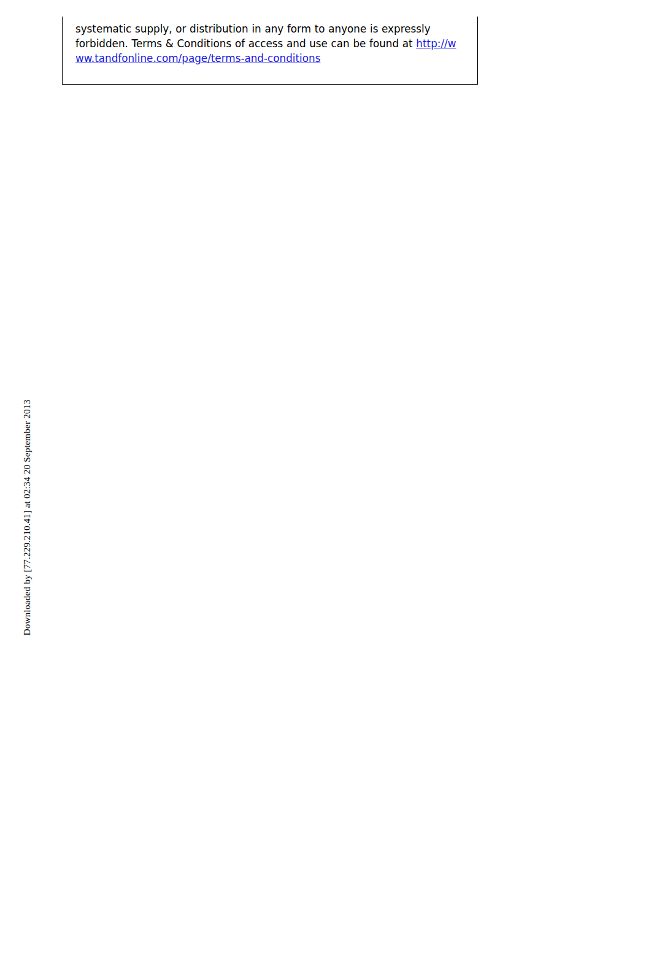systematic supply, or distribution in any form to anyone is expressly forbidden. Terms & Conditions of access and use can be found at http://www.tandfonline.com/page/terms-and-conditions
Downloaded by [77.229.210.41] at 02:34 20 September 2013